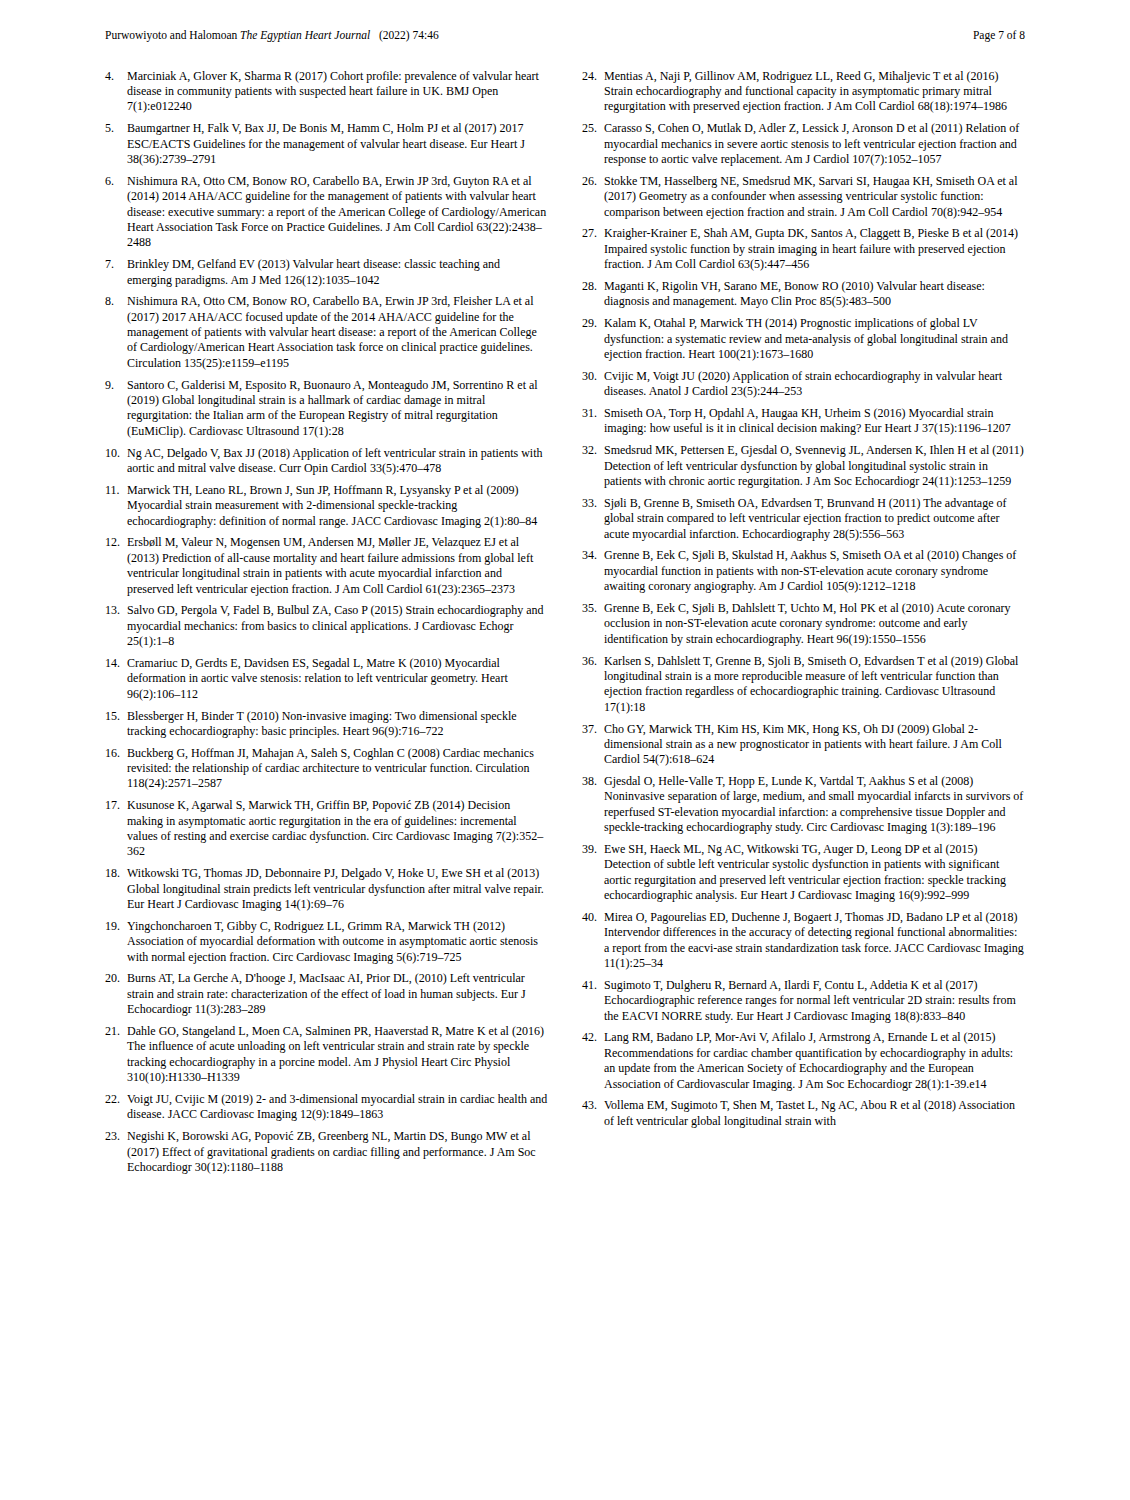Purwowiyoto and Halomoan The Egyptian Heart Journal (2022) 74:46
Page 7 of 8
Marciniak A, Glover K, Sharma R (2017) Cohort profile: prevalence of valvular heart disease in community patients with suspected heart failure in UK. BMJ Open 7(1):e012240
Baumgartner H, Falk V, Bax JJ, De Bonis M, Hamm C, Holm PJ et al (2017) 2017 ESC/EACTS Guidelines for the management of valvular heart disease. Eur Heart J 38(36):2739–2791
Nishimura RA, Otto CM, Bonow RO, Carabello BA, Erwin JP 3rd, Guyton RA et al (2014) 2014 AHA/ACC guideline for the management of patients with valvular heart disease: executive summary: a report of the American College of Cardiology/American Heart Association Task Force on Practice Guidelines. J Am Coll Cardiol 63(22):2438–2488
Brinkley DM, Gelfand EV (2013) Valvular heart disease: classic teaching and emerging paradigms. Am J Med 126(12):1035–1042
Nishimura RA, Otto CM, Bonow RO, Carabello BA, Erwin JP 3rd, Fleisher LA et al (2017) 2017 AHA/ACC focused update of the 2014 AHA/ACC guideline for the management of patients with valvular heart disease: a report of the American College of Cardiology/American Heart Association task force on clinical practice guidelines. Circulation 135(25):e1159–e1195
Santoro C, Galderisi M, Esposito R, Buonauro A, Monteagudo JM, Sorrentino R et al (2019) Global longitudinal strain is a hallmark of cardiac damage in mitral regurgitation: the Italian arm of the European Registry of mitral regurgitation (EuMiClip). Cardiovasc Ultrasound 17(1):28
Ng AC, Delgado V, Bax JJ (2018) Application of left ventricular strain in patients with aortic and mitral valve disease. Curr Opin Cardiol 33(5):470–478
Marwick TH, Leano RL, Brown J, Sun JP, Hoffmann R, Lysyansky P et al (2009) Myocardial strain measurement with 2-dimensional speckle-tracking echocardiography: definition of normal range. JACC Cardiovasc Imaging 2(1):80–84
Ersbøll M, Valeur N, Mogensen UM, Andersen MJ, Møller JE, Velazquez EJ et al (2013) Prediction of all-cause mortality and heart failure admissions from global left ventricular longitudinal strain in patients with acute myocardial infarction and preserved left ventricular ejection fraction. J Am Coll Cardiol 61(23):2365–2373
Salvo GD, Pergola V, Fadel B, Bulbul ZA, Caso P (2015) Strain echocardiography and myocardial mechanics: from basics to clinical applications. J Cardiovasc Echogr 25(1):1–8
Cramariuc D, Gerdts E, Davidsen ES, Segadal L, Matre K (2010) Myocardial deformation in aortic valve stenosis: relation to left ventricular geometry. Heart 96(2):106–112
Blessberger H, Binder T (2010) Non-invasive imaging: Two dimensional speckle tracking echocardiography: basic principles. Heart 96(9):716–722
Buckberg G, Hoffman JI, Mahajan A, Saleh S, Coghlan C (2008) Cardiac mechanics revisited: the relationship of cardiac architecture to ventricular function. Circulation 118(24):2571–2587
Kusunose K, Agarwal S, Marwick TH, Griffin BP, Popović ZB (2014) Decision making in asymptomatic aortic regurgitation in the era of guidelines: incremental values of resting and exercise cardiac dysfunction. Circ Cardiovasc Imaging 7(2):352–362
Witkowski TG, Thomas JD, Debonnaire PJ, Delgado V, Hoke U, Ewe SH et al (2013) Global longitudinal strain predicts left ventricular dysfunction after mitral valve repair. Eur Heart J Cardiovasc Imaging 14(1):69–76
Yingchoncharoen T, Gibby C, Rodriguez LL, Grimm RA, Marwick TH (2012) Association of myocardial deformation with outcome in asymptomatic aortic stenosis with normal ejection fraction. Circ Cardiovasc Imaging 5(6):719–725
Burns AT, La Gerche A, D'hooge J, MacIsaac AI, Prior DL, (2010) Left ventricular strain and strain rate: characterization of the effect of load in human subjects. Eur J Echocardiogr 11(3):283–289
Dahle GO, Stangeland L, Moen CA, Salminen PR, Haaverstad R, Matre K et al (2016) The influence of acute unloading on left ventricular strain and strain rate by speckle tracking echocardiography in a porcine model. Am J Physiol Heart Circ Physiol 310(10):H1330–H1339
Voigt JU, Cvijic M (2019) 2- and 3-dimensional myocardial strain in cardiac health and disease. JACC Cardiovasc Imaging 12(9):1849–1863
Negishi K, Borowski AG, Popović ZB, Greenberg NL, Martin DS, Bungo MW et al (2017) Effect of gravitational gradients on cardiac filling and performance. J Am Soc Echocardiogr 30(12):1180–1188
Mentias A, Naji P, Gillinov AM, Rodriguez LL, Reed G, Mihaljevic T et al (2016) Strain echocardiography and functional capacity in asymptomatic primary mitral regurgitation with preserved ejection fraction. J Am Coll Cardiol 68(18):1974–1986
Carasso S, Cohen O, Mutlak D, Adler Z, Lessick J, Aronson D et al (2011) Relation of myocardial mechanics in severe aortic stenosis to left ventricular ejection fraction and response to aortic valve replacement. Am J Cardiol 107(7):1052–1057
Stokke TM, Hasselberg NE, Smedsrud MK, Sarvari SI, Haugaa KH, Smiseth OA et al (2017) Geometry as a confounder when assessing ventricular systolic function: comparison between ejection fraction and strain. J Am Coll Cardiol 70(8):942–954
Kraigher-Krainer E, Shah AM, Gupta DK, Santos A, Claggett B, Pieske B et al (2014) Impaired systolic function by strain imaging in heart failure with preserved ejection fraction. J Am Coll Cardiol 63(5):447–456
Maganti K, Rigolin VH, Sarano ME, Bonow RO (2010) Valvular heart disease: diagnosis and management. Mayo Clin Proc 85(5):483–500
Kalam K, Otahal P, Marwick TH (2014) Prognostic implications of global LV dysfunction: a systematic review and meta-analysis of global longitudinal strain and ejection fraction. Heart 100(21):1673–1680
Cvijic M, Voigt JU (2020) Application of strain echocardiography in valvular heart diseases. Anatol J Cardiol 23(5):244–253
Smiseth OA, Torp H, Opdahl A, Haugaa KH, Urheim S (2016) Myocardial strain imaging: how useful is it in clinical decision making? Eur Heart J 37(15):1196–1207
Smedsrud MK, Pettersen E, Gjesdal O, Svennevig JL, Andersen K, Ihlen H et al (2011) Detection of left ventricular dysfunction by global longitudinal systolic strain in patients with chronic aortic regurgitation. J Am Soc Echocardiogr 24(11):1253–1259
Sjøli B, Grenne B, Smiseth OA, Edvardsen T, Brunvand H (2011) The advantage of global strain compared to left ventricular ejection fraction to predict outcome after acute myocardial infarction. Echocardiography 28(5):556–563
Grenne B, Eek C, Sjøli B, Skulstad H, Aakhus S, Smiseth OA et al (2010) Changes of myocardial function in patients with non-ST-elevation acute coronary syndrome awaiting coronary angiography. Am J Cardiol 105(9):1212–1218
Grenne B, Eek C, Sjøli B, Dahlslett T, Uchto M, Hol PK et al (2010) Acute coronary occlusion in non-ST-elevation acute coronary syndrome: outcome and early identification by strain echocardiography. Heart 96(19):1550–1556
Karlsen S, Dahlslett T, Grenne B, Sjoli B, Smiseth O, Edvardsen T et al (2019) Global longitudinal strain is a more reproducible measure of left ventricular function than ejection fraction regardless of echocardiographic training. Cardiovasc Ultrasound 17(1):18
Cho GY, Marwick TH, Kim HS, Kim MK, Hong KS, Oh DJ (2009) Global 2-dimensional strain as a new prognosticator in patients with heart failure. J Am Coll Cardiol 54(7):618–624
Gjesdal O, Helle-Valle T, Hopp E, Lunde K, Vartdal T, Aakhus S et al (2008) Noninvasive separation of large, medium, and small myocardial infarcts in survivors of reperfused ST-elevation myocardial infarction: a comprehensive tissue Doppler and speckle-tracking echocardiography study. Circ Cardiovasc Imaging 1(3):189–196
Ewe SH, Haeck ML, Ng AC, Witkowski TG, Auger D, Leong DP et al (2015) Detection of subtle left ventricular systolic dysfunction in patients with significant aortic regurgitation and preserved left ventricular ejection fraction: speckle tracking echocardiographic analysis. Eur Heart J Cardiovasc Imaging 16(9):992–999
Mirea O, Pagourelias ED, Duchenne J, Bogaert J, Thomas JD, Badano LP et al (2018) Intervendor differences in the accuracy of detecting regional functional abnormalities: a report from the eacvi-ase strain standardization task force. JACC Cardiovasc Imaging 11(1):25–34
Sugimoto T, Dulgheru R, Bernard A, Ilardi F, Contu L, Addetia K et al (2017) Echocardiographic reference ranges for normal left ventricular 2D strain: results from the EACVI NORRE study. Eur Heart J Cardiovasc Imaging 18(8):833–840
Lang RM, Badano LP, Mor-Avi V, Afilalo J, Armstrong A, Ernande L et al (2015) Recommendations for cardiac chamber quantification by echocardiography in adults: an update from the American Society of Echocardiography and the European Association of Cardiovascular Imaging. J Am Soc Echocardiogr 28(1):1-39.e14
Vollema EM, Sugimoto T, Shen M, Tastet L, Ng AC, Abou R et al (2018) Association of left ventricular global longitudinal strain with